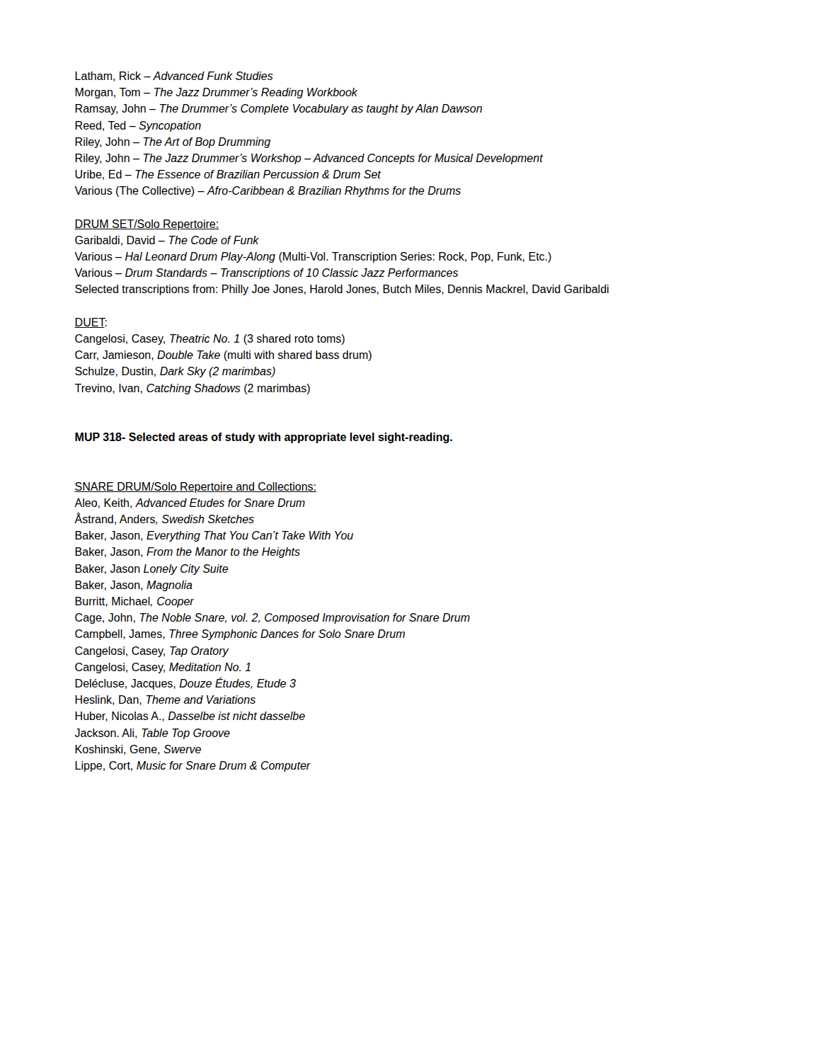Latham, Rick – Advanced Funk Studies
Morgan, Tom – The Jazz Drummer’s Reading Workbook
Ramsay, John – The Drummer’s Complete Vocabulary as taught by Alan Dawson
Reed, Ted – Syncopation
Riley, John – The Art of Bop Drumming
Riley, John – The Jazz Drummer’s Workshop – Advanced Concepts for Musical Development
Uribe, Ed – The Essence of Brazilian Percussion & Drum Set
Various (The Collective) – Afro-Caribbean & Brazilian Rhythms for the Drums
DRUM SET/Solo Repertoire:
Garibaldi, David – The Code of Funk
Various – Hal Leonard Drum Play-Along (Multi-Vol. Transcription Series: Rock, Pop, Funk, Etc.)
Various – Drum Standards – Transcriptions of 10 Classic Jazz Performances
Selected transcriptions from: Philly Joe Jones, Harold Jones, Butch Miles, Dennis Mackrel, David Garibaldi
DUET:
Cangelosi, Casey, Theatric No. 1 (3 shared roto toms)
Carr, Jamieson, Double Take (multi with shared bass drum)
Schulze, Dustin, Dark Sky (2 marimbas)
Trevino, Ivan, Catching Shadows (2 marimbas)
MUP 318- Selected areas of study with appropriate level sight-reading.
SNARE DRUM/Solo Repertoire and Collections:
Aleo, Keith, Advanced Etudes for Snare Drum
Åstrand, Anders, Swedish Sketches
Baker, Jason, Everything That You Can’t Take With You
Baker, Jason, From the Manor to the Heights
Baker, Jason Lonely City Suite
Baker, Jason, Magnolia
Burritt, Michael, Cooper
Cage, John, The Noble Snare, vol. 2, Composed Improvisation for Snare Drum
Campbell, James, Three Symphonic Dances for Solo Snare Drum
Cangelosi, Casey, Tap Oratory
Cangelosi, Casey, Meditation No. 1
Delécluse, Jacques, Douze Études, Etude 3
Heslink, Dan, Theme and Variations
Huber, Nicolas A., Dasselbe ist nicht dasselbe
Jackson. Ali, Table Top Groove
Koshinski, Gene, Swerve
Lippe, Cort, Music for Snare Drum & Computer